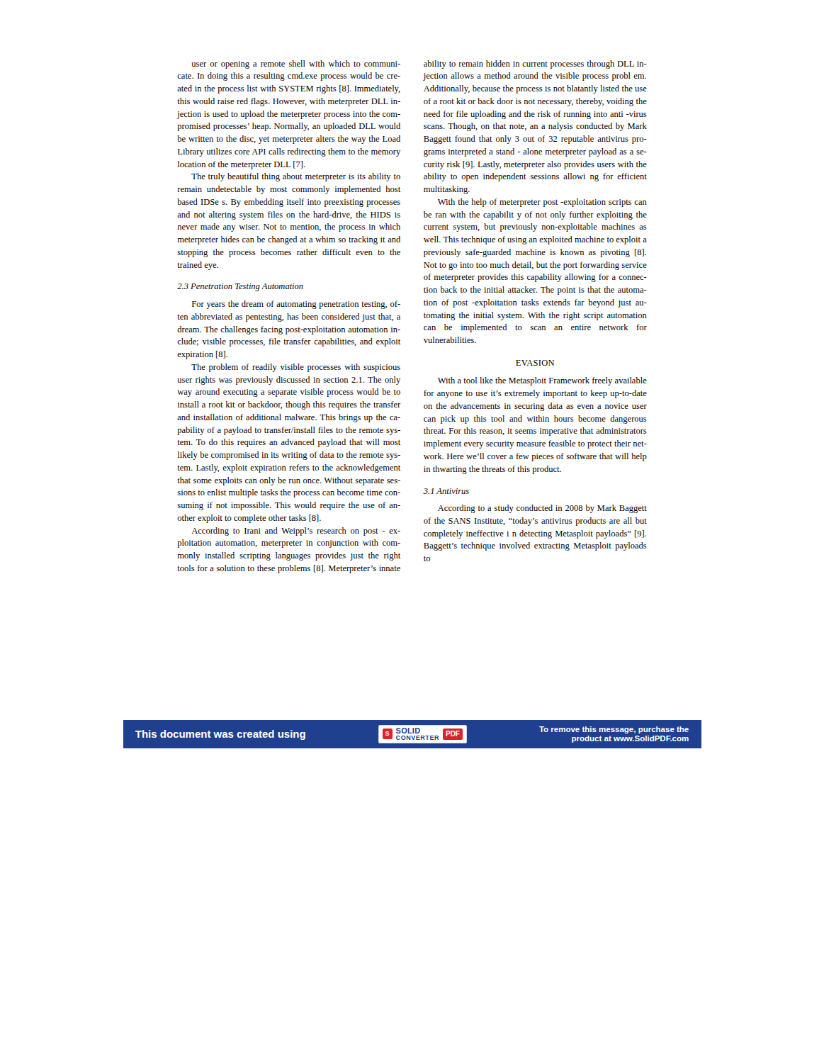user or opening a remote shell with which to communicate. In doing this a resulting cmd.exe process would be created in the process list with SYSTEM rights [8]. Immediately, this would raise red flags. However, with meterpreter DLL injection is used to upload the meterpreter process into the compromised processes’ heap. Normally, an uploaded DLL would be written to the disc, yet meterpreter alters the way the Load Library utilizes core API calls redirecting them to the memory location of the meterpreter DLL [7].
The truly beautiful thing about meterpreter is its ability to remain undetectable by most commonly implemented host based IDSe s. By embedding itself into preexisting processes and not altering system files on the hard-drive, the HIDS is never made any wiser. Not to mention, the process in which meterpreter hides can be changed at a whim so tracking it and stopping the process becomes rather difficult even to the trained eye.
2.3 Penetration Testing Automation
For years the dream of automating penetration testing, often abbreviated as pentesting, has been considered just that, a dream. The challenges facing post-exploitation automation include; visible processes, file transfer capabilities, and exploit expiration [8].
The problem of readily visible processes with suspicious user rights was previously discussed in section 2.1. The only way around executing a separate visible process would be to install a root kit or backdoor, though this requires the transfer and installation of additional malware. This brings up the capability of a payload to transfer/install files to the remote system. To do this requires an advanced payload that will most likely be compromised in its writing of data to the remote system. Lastly, exploit expiration refers to the acknowledgement that some exploits can only be run once. Without separate sessions to enlist multiple tasks the process can become time consuming if not impossible. This would require the use of another exploit to complete other tasks [8].
According to Irani and Weippl’s research on post - exploitation automation, meterpreter in conjunction with commonly installed scripting languages provides just the right tools for a solution to these problems [8]. Meterpreter’s innate ability to remain hidden in current processes through DLL injection allows a method around the visible process probl em. Additionally, because the process is not blatantly listed the use of a root kit or back door is not necessary, thereby, voiding the need for file uploading and the risk of running into anti -virus scans. Though, on that note, an a nalysis conducted by Mark Baggett found that only 3 out of 32 reputable antivirus programs interpreted a stand - alone meterpreter payload as a security risk [9]. Lastly, meterpreter also provides users with the ability to open independent sessions allowi ng for efficient multitasking.
With the help of meterpreter post -exploitation scripts can be ran with the capabilit y of not only further exploiting the current system, but previously non-exploitable machines as well. This technique of using an exploited machine to exploit a previously safe-guarded machine is known as pivoting [8]. Not to go into too much detail, but the port forwarding service of meterpreter provides this capability allowing for a connection back to the initial attacker. The point is that the automation of post -exploitation tasks extends far beyond just automating the initial system. With the right script automation can be implemented to scan an entire network for vulnerabilities.
EVASION
With a tool like the Metasploit Framework freely available for anyone to use it’s extremely important to keep up-to-date on the advancements in securing data as even a novice user can pick up this tool and within hours become dangerous threat. For this reason, it seems imperative that administrators implement every security measure feasible to protect their network. Here we’ll cover a few pieces of software that will help in thwarting the threats of this product.
3.1 Antivirus
According to a study conducted in 2008 by Mark Baggett of the SANS Institute, “today’s antivirus products are all but completely ineffective i n detecting Metasploit payloads” [9]. Baggett’s technique involved extracting Metasploit payloads to
This document was created using
S SOLIDCONVERTER PDF
To remove this message, purchase the
product at www.SolidPDF.com